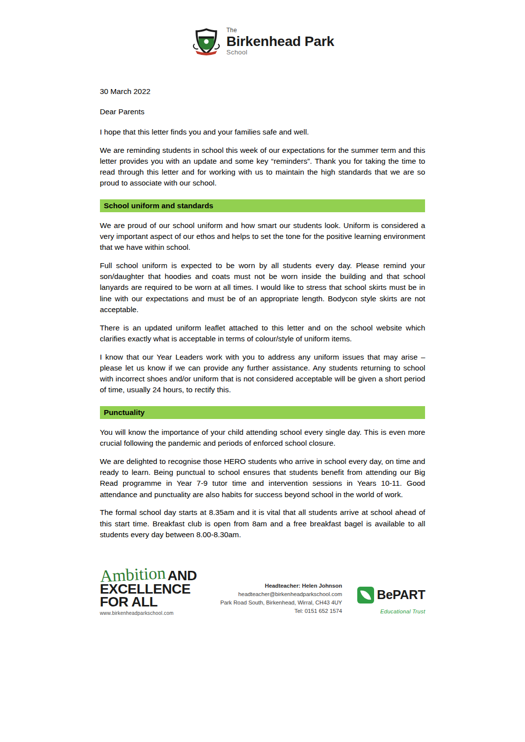The Birkenhead Park School
30 March 2022
Dear Parents
I hope that this letter finds you and your families safe and well.
We are reminding students in school this week of our expectations for the summer term and this letter provides you with an update and some key “reminders”. Thank you for taking the time to read through this letter and for working with us to maintain the high standards that we are so proud to associate with our school.
School uniform and standards
We are proud of our school uniform and how smart our students look. Uniform is considered a very important aspect of our ethos and helps to set the tone for the positive learning environment that we have within school.
Full school uniform is expected to be worn by all students every day. Please remind your son/daughter that hoodies and coats must not be worn inside the building and that school lanyards are required to be worn at all times. I would like to stress that school skirts must be in line with our expectations and must be of an appropriate length. Bodycon style skirts are not acceptable.
There is an updated uniform leaflet attached to this letter and on the school website which clarifies exactly what is acceptable in terms of colour/style of uniform items.
I know that our Year Leaders work with you to address any uniform issues that may arise – please let us know if we can provide any further assistance. Any students returning to school with incorrect shoes and/or uniform that is not considered acceptable will be given a short period of time, usually 24 hours, to rectify this.
Punctuality
You will know the importance of your child attending school every single day. This is even more crucial following the pandemic and periods of enforced school closure.
We are delighted to recognise those HERO students who arrive in school every day, on time and ready to learn. Being punctual to school ensures that students benefit from attending our Big Read programme in Year 7-9 tutor time and intervention sessions in Years 10-11. Good attendance and punctuality are also habits for success beyond school in the world of work.
The formal school day starts at 8.35am and it is vital that all students arrive at school ahead of this start time. Breakfast club is open from 8am and a free breakfast bagel is available to all students every day between 8.00-8.30am.
Ambition AND EXCELLENCE FOR ALL www.birkenheadparkschool.com
Headteacher: Helen Johnson
headteacher@birkenheadparkschool.com
Park Road South, Birkenhead, Wirral, CH43 4UY
Tel: 0151 652 1574
Be PART
Educational Trust